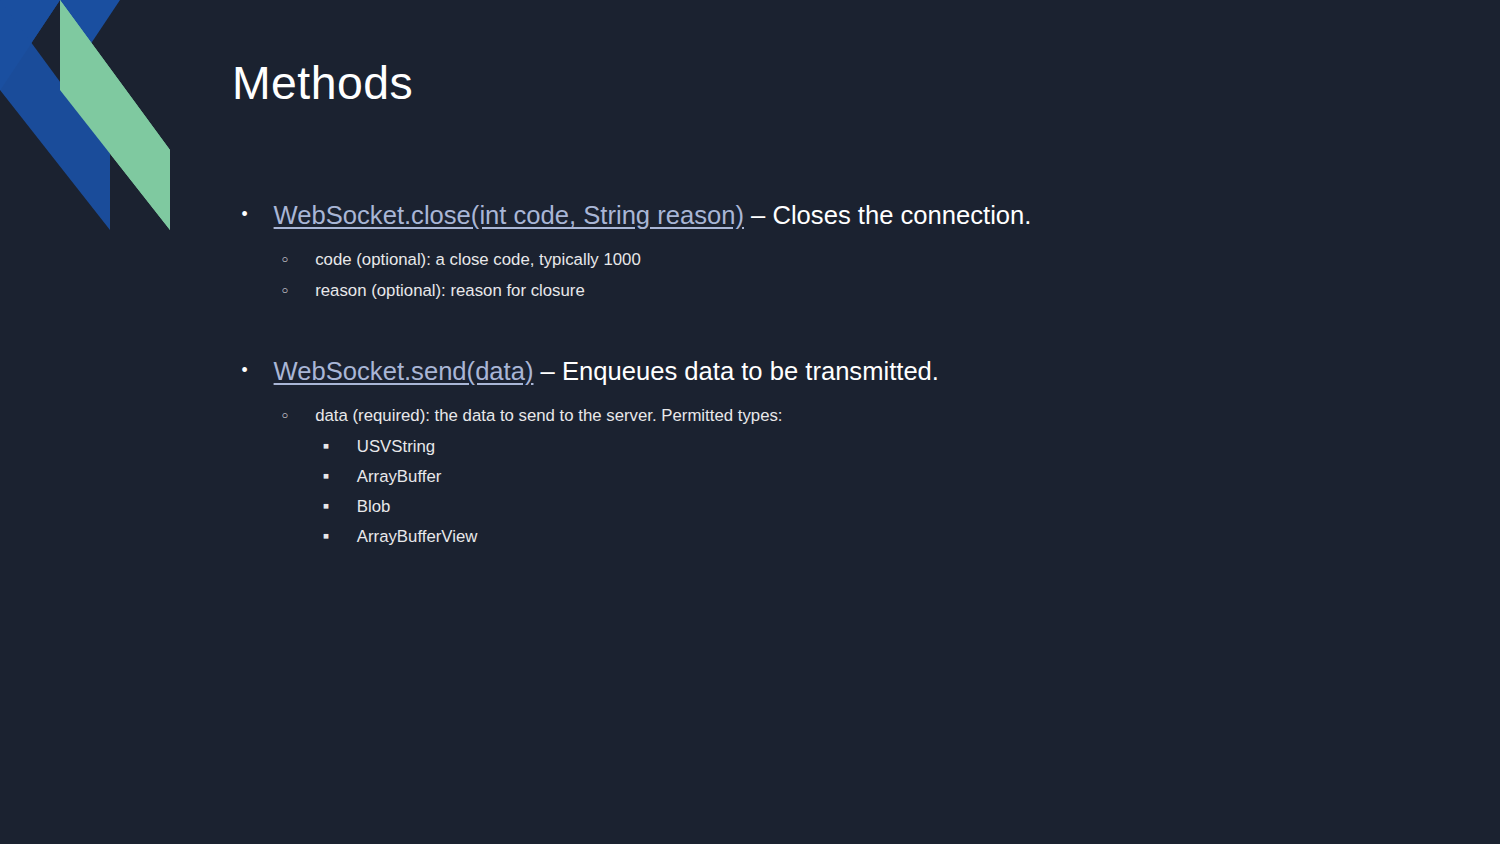Methods
WebSocket.close(int code, String reason) – Closes the connection.
code (optional): a close code, typically 1000
reason (optional): reason for closure
WebSocket.send(data) – Enqueues data to be transmitted.
data (required): the data to send to the server. Permitted types:
USVString
ArrayBuffer
Blob
ArrayBufferView